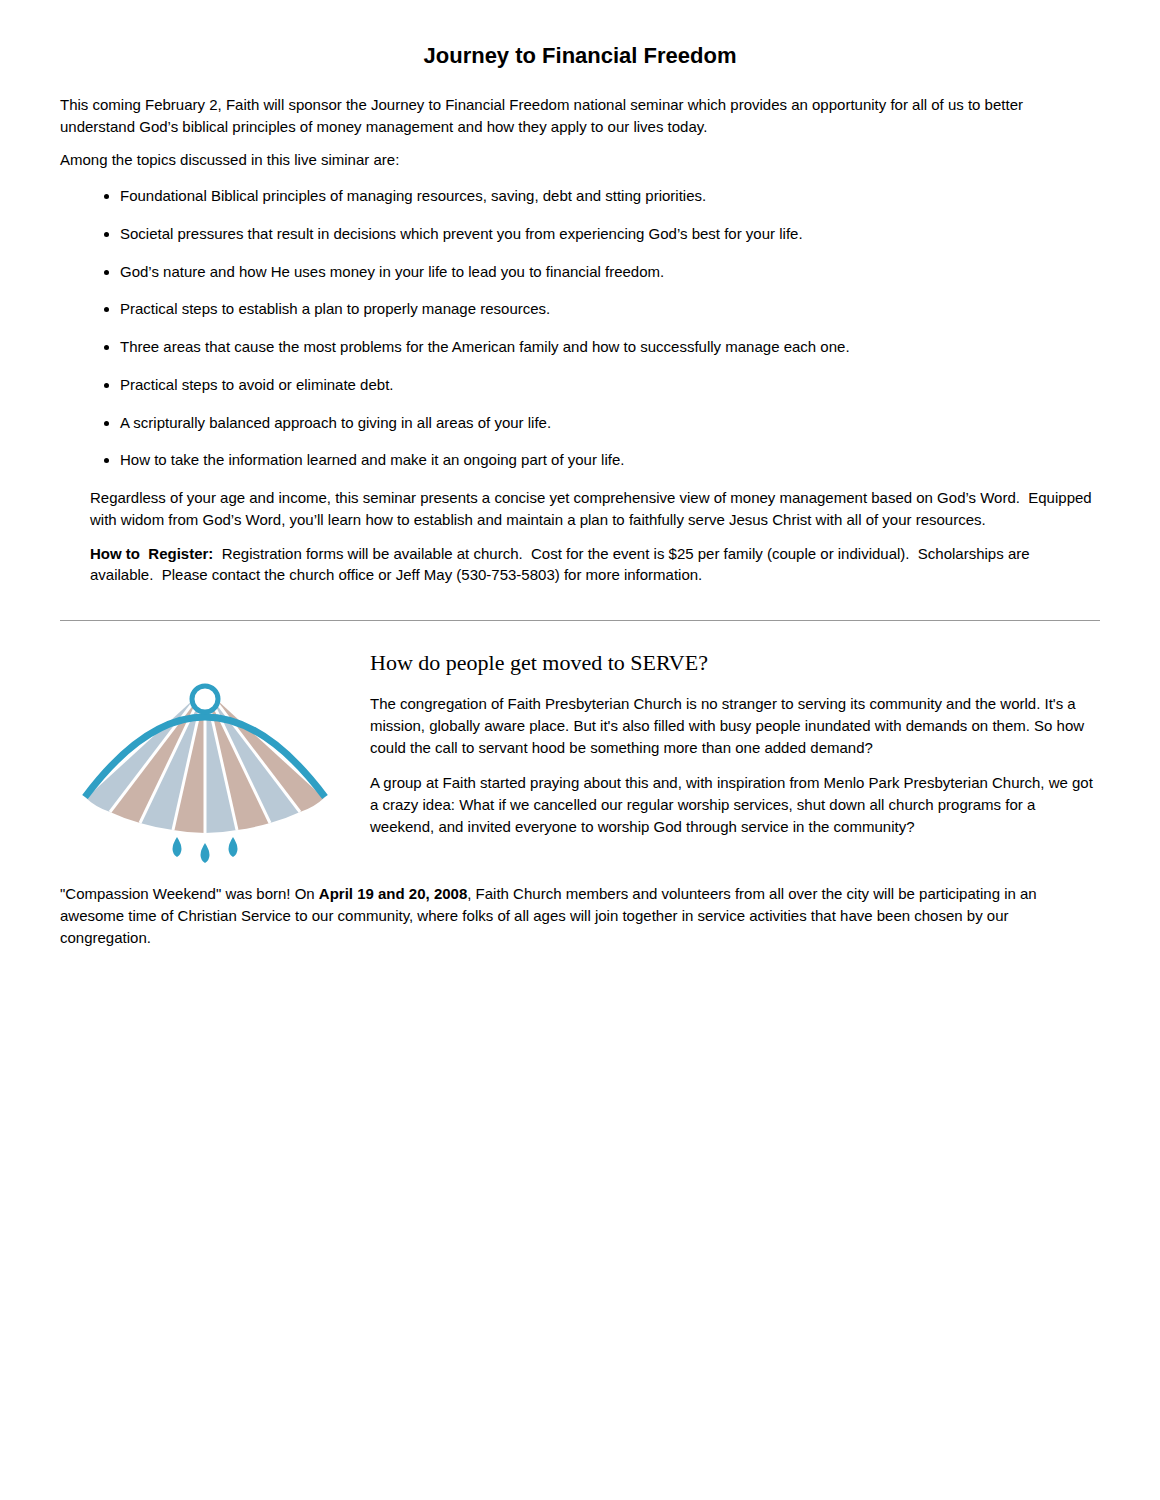Journey to Financial Freedom
This coming February 2, Faith will sponsor the Journey to Financial Freedom national seminar which provides an opportunity for all of us to better understand God’s biblical principles of money management and how they apply to our lives today.
Among the topics discussed in this live siminar are:
Foundational Biblical principles of managing resources, saving, debt and stting priorities.
Societal pressures that result in decisions which prevent you from experiencing God’s best for your life.
God’s nature and how He uses money in your life to lead you to financial freedom.
Practical steps to establish a plan to properly manage resources.
Three areas that cause the most problems for the American family and how to successfully manage each one.
Practical steps to avoid or eliminate debt.
A scripturally balanced approach to giving in all areas of your life.
How to take the information learned and make it an ongoing part of your life.
Regardless of your age and income, this seminar presents a concise yet comprehensive view of money management based on God’s Word. Equipped with widom from God’s Word, you’ll learn how to establish and maintain a plan to faithfully serve Jesus Christ with all of your resources.
How to Register: Registration forms will be available at church. Cost for the event is $25 per family (couple or individual). Scholarships are available. Please contact the church office or Jeff May (530-753-5803) for more information.
How do people get moved to SERVE?
The congregation of Faith Presbyterian Church is no stranger to serving its community and the world. It's a mission, globally aware place. But it's also filled with busy people inundated with demands on them. So how could the call to servant hood be something more than one added demand?
A group at Faith started praying about this and, with inspiration from Menlo Park Presbyterian Church, we got a crazy idea: What if we cancelled our regular worship services, shut down all church programs for a weekend, and invited everyone to worship God through service in the community?
"Compassion Weekend" was born! On April 19 and 20, 2008, Faith Church members and volunteers from all over the city will be participating in an awesome time of Christian Service to our community, where folks of all ages will join together in service activities that have been chosen by our congregation.